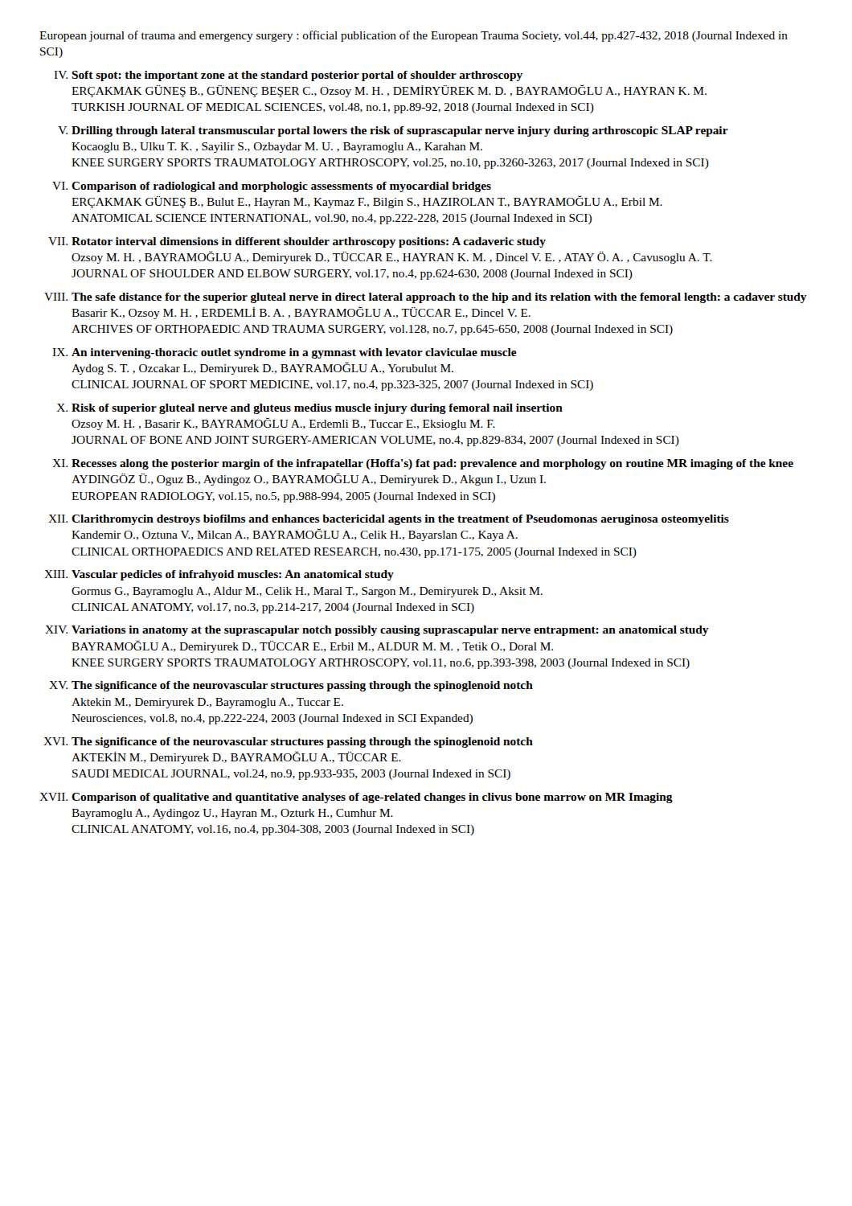European journal of trauma and emergency surgery : official publication of the European Trauma Society, vol.44, pp.427-432, 2018 (Journal Indexed in SCI)
Soft spot: the important zone at the standard posterior portal of shoulder arthroscopy ERÇAKMAK GÜNEŞ B., GÜNENÇ BEŞER C., Ozsoy M. H. , DEMİRYÜREK M. D. , BAYRAMOĞLU A., HAYRAN K. M. TURKISH JOURNAL OF MEDICAL SCIENCES, vol.48, no.1, pp.89-92, 2018 (Journal Indexed in SCI)
Drilling through lateral transmuscular portal lowers the risk of suprascapular nerve injury during arthroscopic SLAP repair Kocaoglu B., Ulku T. K. , Sayilir S., Ozbaydar M. U. , Bayramoglu A., Karahan M. KNEE SURGERY SPORTS TRAUMATOLOGY ARTHROSCOPY, vol.25, no.10, pp.3260-3263, 2017 (Journal Indexed in SCI)
Comparison of radiological and morphologic assessments of myocardial bridges ERÇAKMAK GÜNEŞ B., Bulut E., Hayran M., Kaymaz F., Bilgin S., HAZIROLAN T., BAYRAMOĞLU A., Erbil M. ANATOMICAL SCIENCE INTERNATIONAL, vol.90, no.4, pp.222-228, 2015 (Journal Indexed in SCI)
Rotator interval dimensions in different shoulder arthroscopy positions: A cadaveric study Ozsoy M. H. , BAYRAMOĞLU A., Demiryurek D., TÜCCAR E., HAYRAN K. M. , Dincel V. E. , ATAY Ö. A. , Cavusoglu A. T. JOURNAL OF SHOULDER AND ELBOW SURGERY, vol.17, no.4, pp.624-630, 2008 (Journal Indexed in SCI)
The safe distance for the superior gluteal nerve in direct lateral approach to the hip and its relation with the femoral length: a cadaver study Basarir K., Ozsoy M. H. , ERDEMLİ B. A. , BAYRAMOĞLU A., TÜCCAR E., Dincel V. E. ARCHIVES OF ORTHOPAEDIC AND TRAUMA SURGERY, vol.128, no.7, pp.645-650, 2008 (Journal Indexed in SCI)
An intervening-thoracic outlet syndrome in a gymnast with levator claviculae muscle Aydog S. T. , Ozcakar L., Demiryurek D., BAYRAMOĞLU A., Yorubulut M. CLINICAL JOURNAL OF SPORT MEDICINE, vol.17, no.4, pp.323-325, 2007 (Journal Indexed in SCI)
Risk of superior gluteal nerve and gluteus medius muscle injury during femoral nail insertion Ozsoy M. H. , Basarir K., BAYRAMOĞLU A., Erdemli B., Tuccar E., Eksioglu M. F. JOURNAL OF BONE AND JOINT SURGERY-AMERICAN VOLUME, no.4, pp.829-834, 2007 (Journal Indexed in SCI)
Recesses along the posterior margin of the infrapatellar (Hoffa's) fat pad: prevalence and morphology on routine MR imaging of the knee AYDINGÖZ Ü., Oguz B., Aydingoz O., BAYRAMOĞLU A., Demiryurek D., Akgun I., Uzun I. EUROPEAN RADIOLOGY, vol.15, no.5, pp.988-994, 2005 (Journal Indexed in SCI)
Clarithromycin destroys biofilms and enhances bactericidal agents in the treatment of Pseudomonas aeruginosa osteomyelitis Kandemir O., Oztuna V., Milcan A., BAYRAMOĞLU A., Celik H., Bayarslan C., Kaya A. CLINICAL ORTHOPAEDICS AND RELATED RESEARCH, no.430, pp.171-175, 2005 (Journal Indexed in SCI)
Vascular pedicles of infrahyoid muscles: An anatomical study Gormus G., Bayramoglu A., Aldur M., Celik H., Maral T., Sargon M., Demiryurek D., Aksit M. CLINICAL ANATOMY, vol.17, no.3, pp.214-217, 2004 (Journal Indexed in SCI)
Variations in anatomy at the suprascapular notch possibly causing suprascapular nerve entrapment: an anatomical study BAYRAMOĞLU A., Demiryurek D., TÜCCAR E., Erbil M., ALDUR M. M. , Tetik O., Doral M. KNEE SURGERY SPORTS TRAUMATOLOGY ARTHROSCOPY, vol.11, no.6, pp.393-398, 2003 (Journal Indexed in SCI)
The significance of the neurovascular structures passing through the spinoglenoid notch Aktekin M., Demiryurek D., Bayramoglu A., Tuccar E. Neurosciences, vol.8, no.4, pp.222-224, 2003 (Journal Indexed in SCI Expanded)
The significance of the neurovascular structures passing through the spinoglenoid notch AKTEKİN M., Demiryurek D., BAYRAMOĞLU A., TÜCCAR E. SAUDI MEDICAL JOURNAL, vol.24, no.9, pp.933-935, 2003 (Journal Indexed in SCI)
Comparison of qualitative and quantitative analyses of age-related changes in clivus bone marrow on MR Imaging Bayramoglu A., Aydingoz U., Hayran M., Ozturk H., Cumhur M. CLINICAL ANATOMY, vol.16, no.4, pp.304-308, 2003 (Journal Indexed in SCI)